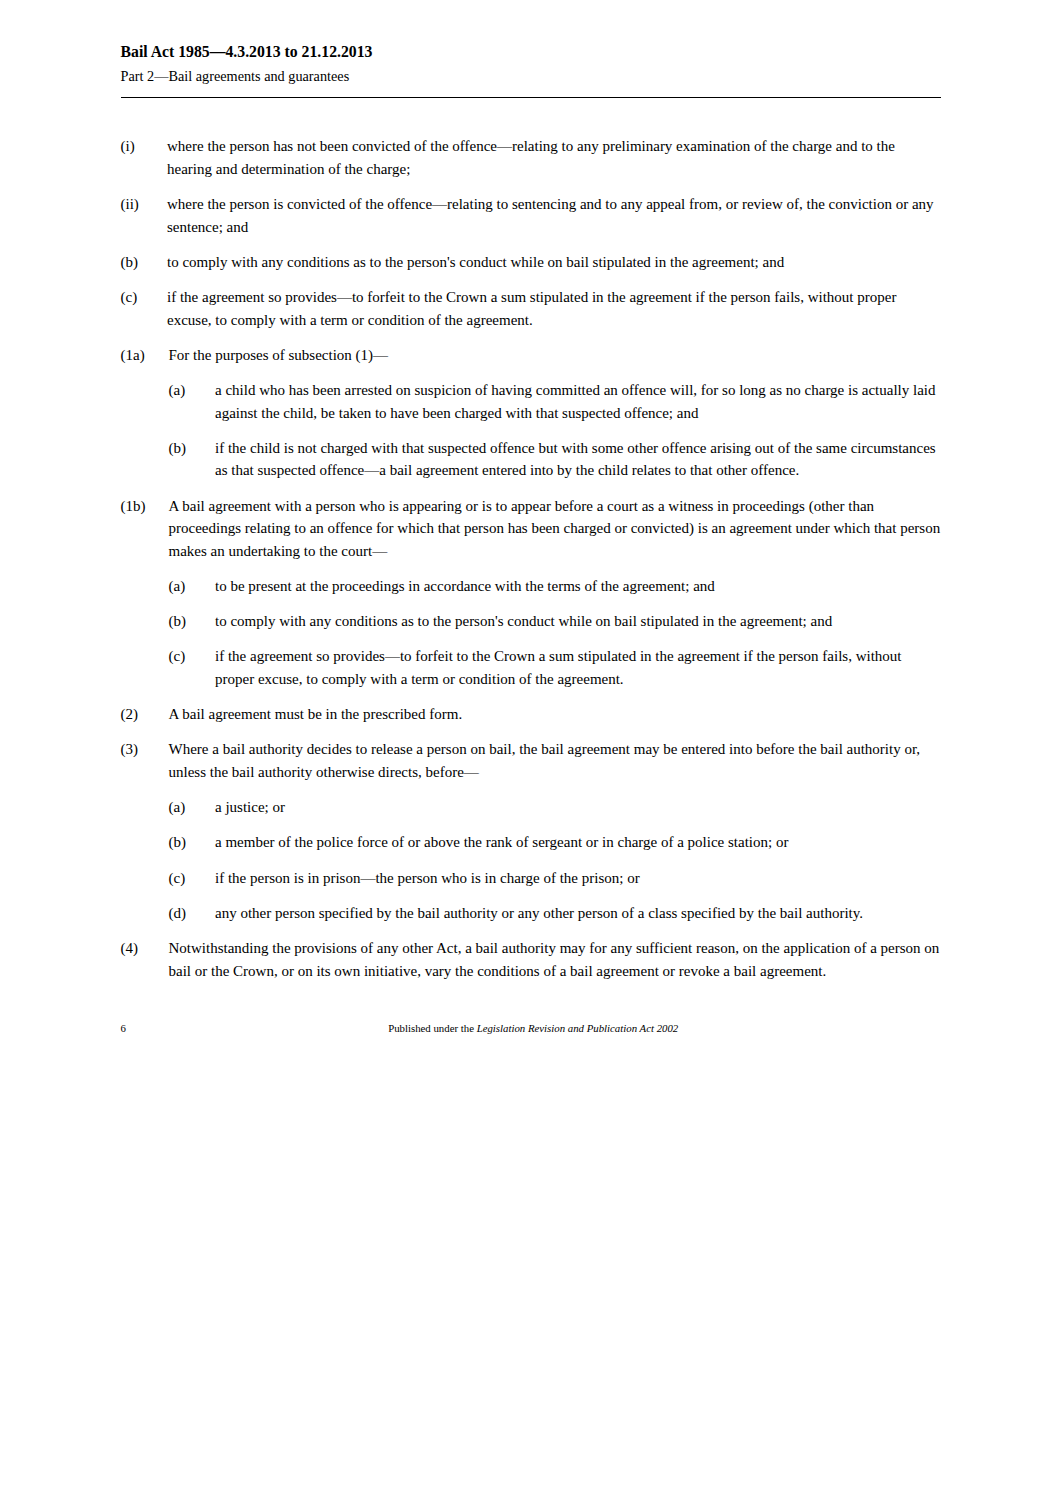Bail Act 1985—4.3.2013 to 21.12.2013
Part 2—Bail agreements and guarantees
(i) where the person has not been convicted of the offence—relating to any preliminary examination of the charge and to the hearing and determination of the charge;
(ii) where the person is convicted of the offence—relating to sentencing and to any appeal from, or review of, the conviction or any sentence; and
(b) to comply with any conditions as to the person's conduct while on bail stipulated in the agreement; and
(c) if the agreement so provides—to forfeit to the Crown a sum stipulated in the agreement if the person fails, without proper excuse, to comply with a term or condition of the agreement.
(1a)
For the purposes of subsection (1)—
(a) a child who has been arrested on suspicion of having committed an offence will, for so long as no charge is actually laid against the child, be taken to have been charged with that suspected offence; and
(b) if the child is not charged with that suspected offence but with some other offence arising out of the same circumstances as that suspected offence—a bail agreement entered into by the child relates to that other offence.
(1b)
A bail agreement with a person who is appearing or is to appear before a court as a witness in proceedings (other than proceedings relating to an offence for which that person has been charged or convicted) is an agreement under which that person makes an undertaking to the court—
(a) to be present at the proceedings in accordance with the terms of the agreement; and
(b) to comply with any conditions as to the person's conduct while on bail stipulated in the agreement; and
(c) if the agreement so provides—to forfeit to the Crown a sum stipulated in the agreement if the person fails, without proper excuse, to comply with a term or condition of the agreement.
(2)
A bail agreement must be in the prescribed form.
(3)
Where a bail authority decides to release a person on bail, the bail agreement may be entered into before the bail authority or, unless the bail authority otherwise directs, before—
(a) a justice; or
(b) a member of the police force of or above the rank of sergeant or in charge of a police station; or
(c) if the person is in prison—the person who is in charge of the prison; or
(d) any other person specified by the bail authority or any other person of a class specified by the bail authority.
(4)
Notwithstanding the provisions of any other Act, a bail authority may for any sufficient reason, on the application of a person on bail or the Crown, or on its own initiative, vary the conditions of a bail agreement or revoke a bail agreement.
6 Published under the Legislation Revision and Publication Act 2002